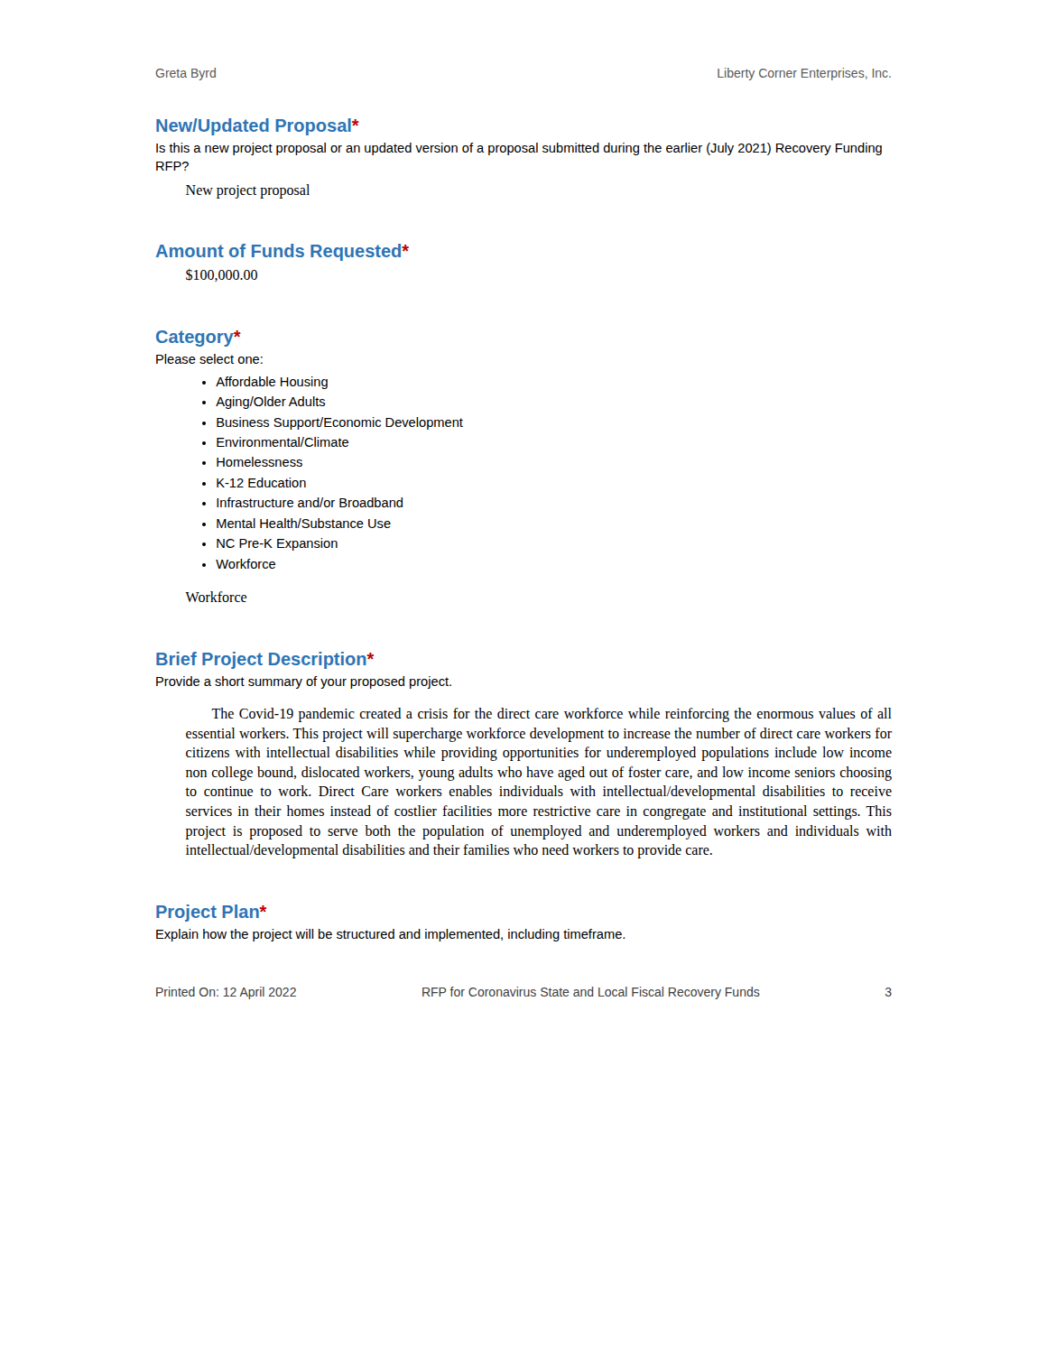Greta Byrd Liberty Corner Enterprises, Inc.
New/Updated Proposal*
Is this a new project proposal or an updated version of a proposal submitted during the earlier (July 2021) Recovery Funding RFP?
New project proposal
Amount of Funds Requested*
$100,000.00
Category*
Please select one:
Affordable Housing
Aging/Older Adults
Business Support/Economic Development
Environmental/Climate
Homelessness
K-12 Education
Infrastructure and/or Broadband
Mental Health/Substance Use
NC Pre-K Expansion
Workforce
Workforce
Brief Project Description*
Provide a short summary of your proposed project.
The Covid-19 pandemic created a crisis for the direct care workforce while reinforcing the enormous values of all essential workers. This project will supercharge workforce development to increase the number of direct care workers for citizens with intellectual disabilities while providing opportunities for underemployed populations include low income non college bound, dislocated workers, young adults who have aged out of foster care, and low income seniors choosing to continue to work. Direct Care workers enables individuals with intellectual/developmental disabilities to receive services in their homes instead of costlier facilities more restrictive care in congregate and institutional settings. This project is proposed to serve both the population of unemployed and underemployed workers and individuals with intellectual/developmental disabilities and their families who need workers to provide care.
Project Plan*
Explain how the project will be structured and implemented, including timeframe.
Printed On: 12 April 2022 RFP for Coronavirus State and Local Fiscal Recovery Funds 3